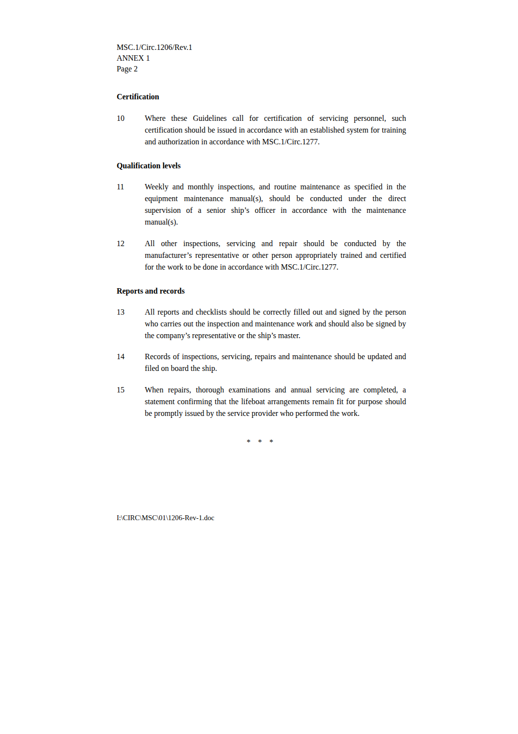MSC.1/Circ.1206/Rev.1
ANNEX 1
Page 2
Certification
10 Where these Guidelines call for certification of servicing personnel, such certification should be issued in accordance with an established system for training and authorization in accordance with MSC.1/Circ.1277.
Qualification levels
11 Weekly and monthly inspections, and routine maintenance as specified in the equipment maintenance manual(s), should be conducted under the direct supervision of a senior ship’s officer in accordance with the maintenance manual(s).
12 All other inspections, servicing and repair should be conducted by the manufacturer’s representative or other person appropriately trained and certified for the work to be done in accordance with MSC.1/Circ.1277.
Reports and records
13 All reports and checklists should be correctly filled out and signed by the person who carries out the inspection and maintenance work and should also be signed by the company’s representative or the ship’s master.
14 Records of inspections, servicing, repairs and maintenance should be updated and filed on board the ship.
15 When repairs, thorough examinations and annual servicing are completed, a statement confirming that the lifeboat arrangements remain fit for purpose should be promptly issued by the service provider who performed the work.
* * *
I:\CIRC\MSC\01\1206-Rev-1.doc